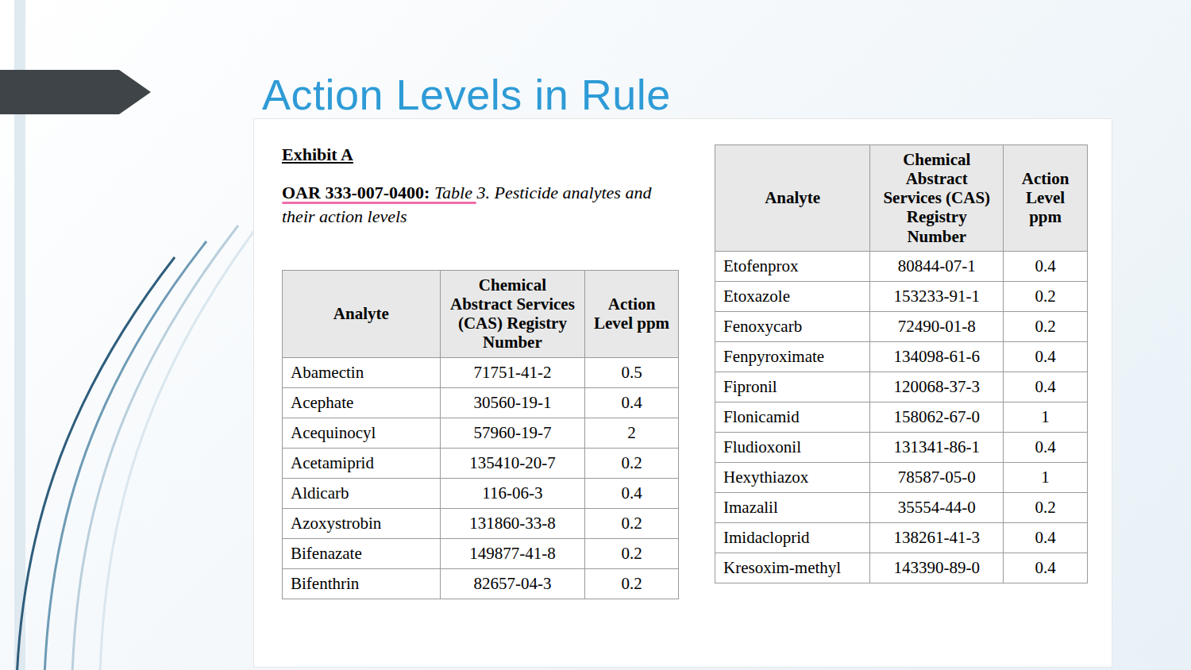Action Levels in Rule
Exhibit A
OAR 333-007-0400: Table 3. Pesticide analytes and their action levels
| Analyte | Chemical Abstract Services (CAS) Registry Number | Action Level ppm |
| --- | --- | --- |
| Abamectin | 71751-41-2 | 0.5 |
| Acephate | 30560-19-1 | 0.4 |
| Acequinocyl | 57960-19-7 | 2 |
| Acetamiprid | 135410-20-7 | 0.2 |
| Aldicarb | 116-06-3 | 0.4 |
| Azoxystrobin | 131860-33-8 | 0.2 |
| Bifenazate | 149877-41-8 | 0.2 |
| Bifenthrin | 82657-04-3 | 0.2 |
| Analyte | Chemical Abstract Services (CAS) Registry Number | Action Level ppm |
| --- | --- | --- |
| Etofenprox | 80844-07-1 | 0.4 |
| Etoxazole | 153233-91-1 | 0.2 |
| Fenoxycarb | 72490-01-8 | 0.2 |
| Fenpyroximate | 134098-61-6 | 0.4 |
| Fipronil | 120068-37-3 | 0.4 |
| Flonicamid | 158062-67-0 | 1 |
| Fludioxonil | 131341-86-1 | 0.4 |
| Hexythiazox | 78587-05-0 | 1 |
| Imazalil | 35554-44-0 | 0.2 |
| Imidacloprid | 138261-41-3 | 0.4 |
| Kresoxim-methyl | 143390-89-0 | 0.4 |